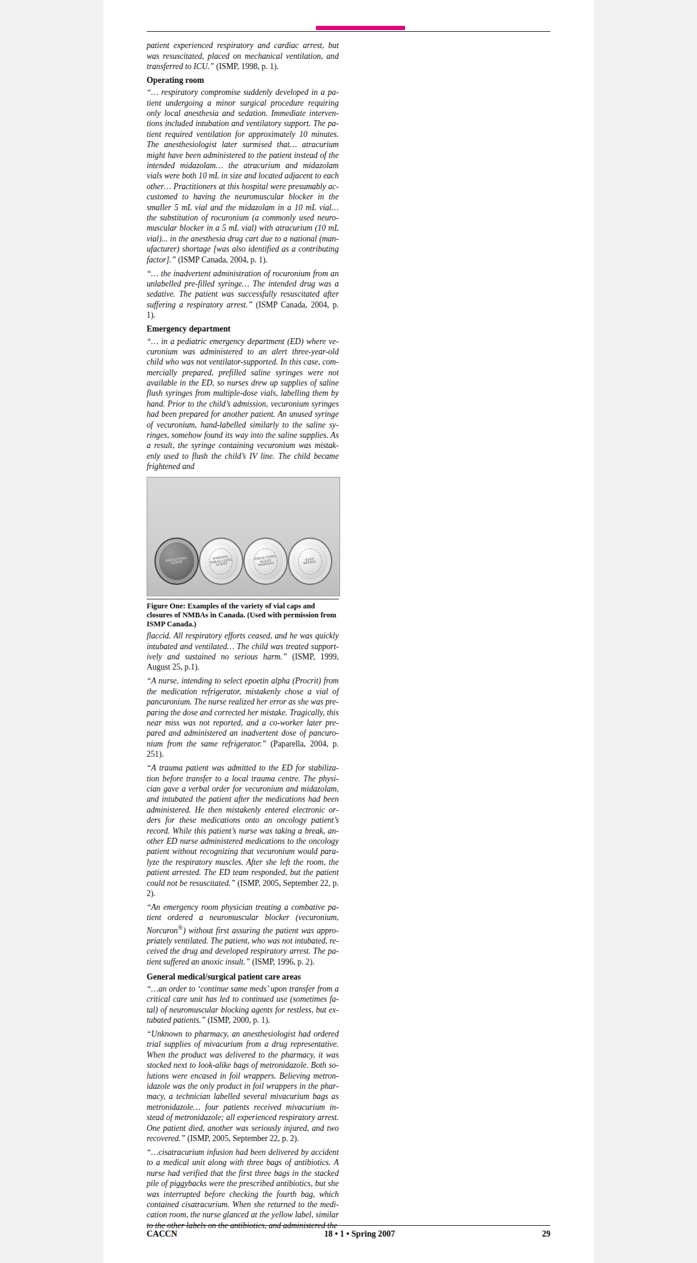patient experienced respiratory and cardiac arrest, but was resuscitated, placed on mechanical ventilation, and transferred to ICU.” (ISMP, 1998, p. 1).
Operating room
“… respiratory compromise suddenly developed in a patient undergoing a minor surgical procedure requiring only local anesthesia and sedation. Immediate interventions included intubation and ventilatory support. The patient required ventilation for approximately 10 minutes. The anesthesiologist later surmised that… atracurium might have been administered to the patient instead of the intended midazolam… the atracurium and midazolam vials were both 10 mL in size and located adjacent to each other… Practitioners at this hospital were presumably accustomed to having the neuromuscular blocker in the smaller 5 mL vial and the midazolam in a 10 mL vial… the substitution of rocuronium (a commonly used neuromuscular blocker in a 5 mL vial) with atracurium (10 mL vial)... in the anesthesia drug cart due to a national (manufacturer) shortage [was also identified as a contributing factor].” (ISMP Canada, 2004, p. 1).
“… the inadvertent administration of rocuronium from an unlabelled pre-filled syringe… The intended drug was a sedative. The patient was successfully resuscitated after suffering a respiratory arrest.” (ISMP Canada, 2004, p. 1).
Emergency department
“… in a pediatric emergency department (ED) where vecuronium was administered to an alert three-year-old child who was not ventilator-supported. In this case, commercially prepared, prefilled saline syringes were not available in the ED, so nurses drew up supplies of saline flush syringes from multiple-dose vials, labelling them by hand. Prior to the child’s admission, vecuronium syringes had been prepared for another patient. An unused syringe of vecuronium, hand-labelled similarly to the saline syringes, somehow found its way into the saline supplies. As a result, the syringe containing vecuronium was mistakenly used to flush the child’s IV line. The child became frightened and
PARALYZING
AGENT
WARNING
PARALYZING
AGENT
PARALYZING
AGENT
WARNING
KEEP
REFRIG.
Figure One: Examples of the variety of vial caps and closures of NMBAs in Canada. (Used with permission from ISMP Canada.)
flaccid. All respiratory efforts ceased, and he was quickly intubated and ventilated… The child was treated supportively and sustained no serious harm.” (ISMP, 1999, August 25, p.1).
“A nurse, intending to select epoetin alpha (Procrit) from the medication refrigerator, mistakenly chose a vial of pancuronium. The nurse realized her error as she was preparing the dose and corrected her mistake. Tragically, this near miss was not reported, and a co-worker later prepared and administered an inadvertent dose of pancuronium from the same refrigerator.” (Paparella, 2004, p. 251).
“A trauma patient was admitted to the ED for stabilization before transfer to a local trauma centre. The physician gave a verbal order for vecuronium and midazolam, and intubated the patient after the medications had been administered. He then mistakenly entered electronic orders for these medications onto an oncology patient’s record. While this patient’s nurse was taking a break, another ED nurse administered medications to the oncology patient without recognizing that vecuronium would paralyze the respiratory muscles. After she left the room, the patient arrested. The ED team responded, but the patient could not be resuscitated.” (ISMP, 2005, September 22, p. 2).
“An emergency room physician treating a combative patient ordered a neuromuscular blocker (vecuronium, Norcuron®) without first assuring the patient was appropriately ventilated. The patient, who was not intubated, received the drug and developed respiratory arrest. The patient suffered an anoxic insult.” (ISMP, 1996, p. 2).
General medical/surgical patient care areas
“…an order to ‘continue same meds’ upon transfer from a critical care unit has led to continued use (sometimes fatal) of neuromuscular blocking agents for restless, but extubated patients.” (ISMP, 2000, p. 1).
“Unknown to pharmacy, an anesthesiologist had ordered trial supplies of mivacurium from a drug representative. When the product was delivered to the pharmacy, it was stocked next to look-alike bags of metronidazole. Both solutions were encased in foil wrappers. Believing metronidazole was the only product in foil wrappers in the pharmacy, a technician labelled several mivacurium bags as metronidazole… four patients received mivacurium instead of metronidazole; all experienced respiratory arrest. One patient died, another was seriously injured, and two recovered.” (ISMP, 2005, September 22, p. 2).
“…cisatracurium infusion had been delivered by accident to a medical unit along with three bags of antibiotics. A nurse had verified that the first three bags in the stacked pile of piggybacks were the prescribed antibiotics, but she was interrupted before checking the fourth bag, which contained cisatracurium. When she returned to the medication room, the nurse glanced at the yellow label, similar to the other labels on the antibiotics, and administered the
CACCN
18 • 1 • Spring 2007
29